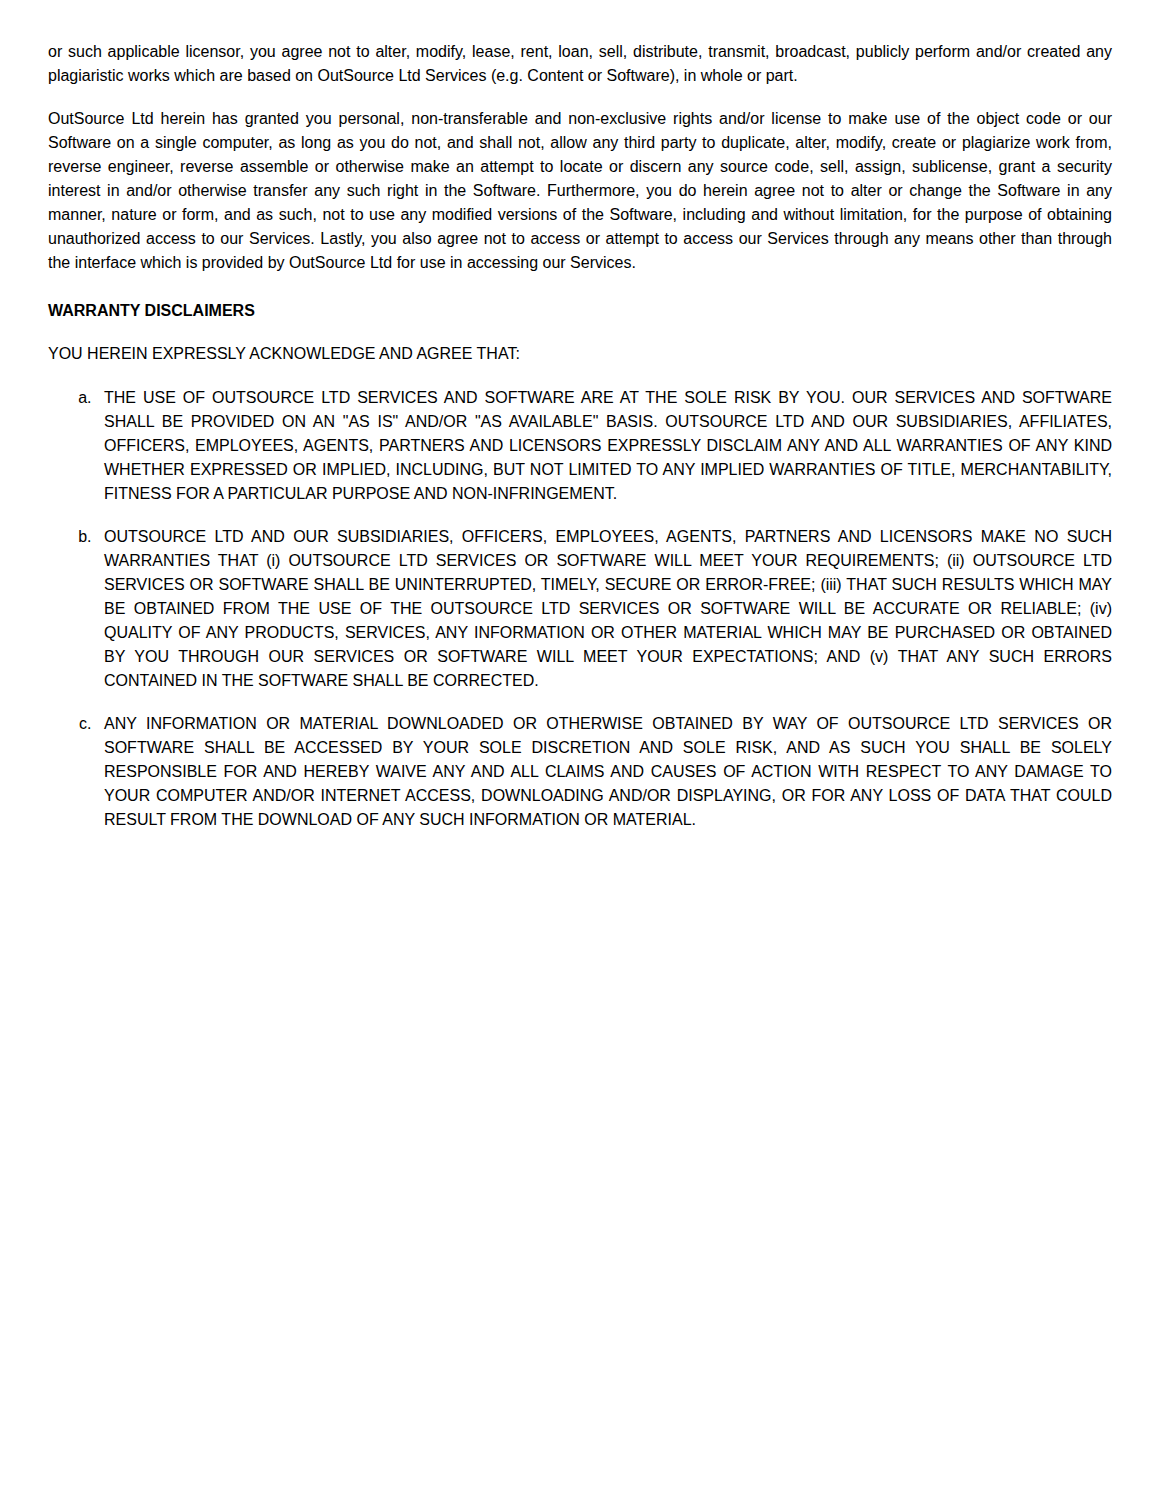or such applicable licensor, you agree not to alter, modify, lease, rent, loan, sell, distribute, transmit, broadcast, publicly perform and/or created any plagiaristic works which are based on OutSource Ltd Services (e.g. Content or Software), in whole or part.
OutSource Ltd herein has granted you personal, non-transferable and non-exclusive rights and/or license to make use of the object code or our Software on a single computer, as long as you do not, and shall not, allow any third party to duplicate, alter, modify, create or plagiarize work from, reverse engineer, reverse assemble or otherwise make an attempt to locate or discern any source code, sell, assign, sublicense, grant a security interest in and/or otherwise transfer any such right in the Software. Furthermore, you do herein agree not to alter or change the Software in any manner, nature or form, and as such, not to use any modified versions of the Software, including and without limitation, for the purpose of obtaining unauthorized access to our Services. Lastly, you also agree not to access or attempt to access our Services through any means other than through the interface which is provided by OutSource Ltd for use in accessing our Services.
WARRANTY DISCLAIMERS
YOU HEREIN EXPRESSLY ACKNOWLEDGE AND AGREE THAT:
THE USE OF OUTSOURCE LTD SERVICES AND SOFTWARE ARE AT THE SOLE RISK BY YOU. OUR SERVICES AND SOFTWARE SHALL BE PROVIDED ON AN "AS IS" AND/OR "AS AVAILABLE" BASIS. OUTSOURCE LTD AND OUR SUBSIDIARIES, AFFILIATES, OFFICERS, EMPLOYEES, AGENTS, PARTNERS AND LICENSORS EXPRESSLY DISCLAIM ANY AND ALL WARRANTIES OF ANY KIND WHETHER EXPRESSED OR IMPLIED, INCLUDING, BUT NOT LIMITED TO ANY IMPLIED WARRANTIES OF TITLE, MERCHANTABILITY, FITNESS FOR A PARTICULAR PURPOSE AND NON-INFRINGEMENT.
OUTSOURCE LTD AND OUR SUBSIDIARIES, OFFICERS, EMPLOYEES, AGENTS, PARTNERS AND LICENSORS MAKE NO SUCH WARRANTIES THAT (i) OUTSOURCE LTD SERVICES OR SOFTWARE WILL MEET YOUR REQUIREMENTS; (ii) OUTSOURCE LTD SERVICES OR SOFTWARE SHALL BE UNINTERRUPTED, TIMELY, SECURE OR ERROR-FREE; (iii) THAT SUCH RESULTS WHICH MAY BE OBTAINED FROM THE USE OF THE OUTSOURCE LTD SERVICES OR SOFTWARE WILL BE ACCURATE OR RELIABLE; (iv) QUALITY OF ANY PRODUCTS, SERVICES, ANY INFORMATION OR OTHER MATERIAL WHICH MAY BE PURCHASED OR OBTAINED BY YOU THROUGH OUR SERVICES OR SOFTWARE WILL MEET YOUR EXPECTATIONS; AND (v) THAT ANY SUCH ERRORS CONTAINED IN THE SOFTWARE SHALL BE CORRECTED.
ANY INFORMATION OR MATERIAL DOWNLOADED OR OTHERWISE OBTAINED BY WAY OF OUTSOURCE LTD SERVICES OR SOFTWARE SHALL BE ACCESSED BY YOUR SOLE DISCRETION AND SOLE RISK, AND AS SUCH YOU SHALL BE SOLELY RESPONSIBLE FOR AND HEREBY WAIVE ANY AND ALL CLAIMS AND CAUSES OF ACTION WITH RESPECT TO ANY DAMAGE TO YOUR COMPUTER AND/OR INTERNET ACCESS, DOWNLOADING AND/OR DISPLAYING, OR FOR ANY LOSS OF DATA THAT COULD RESULT FROM THE DOWNLOAD OF ANY SUCH INFORMATION OR MATERIAL.